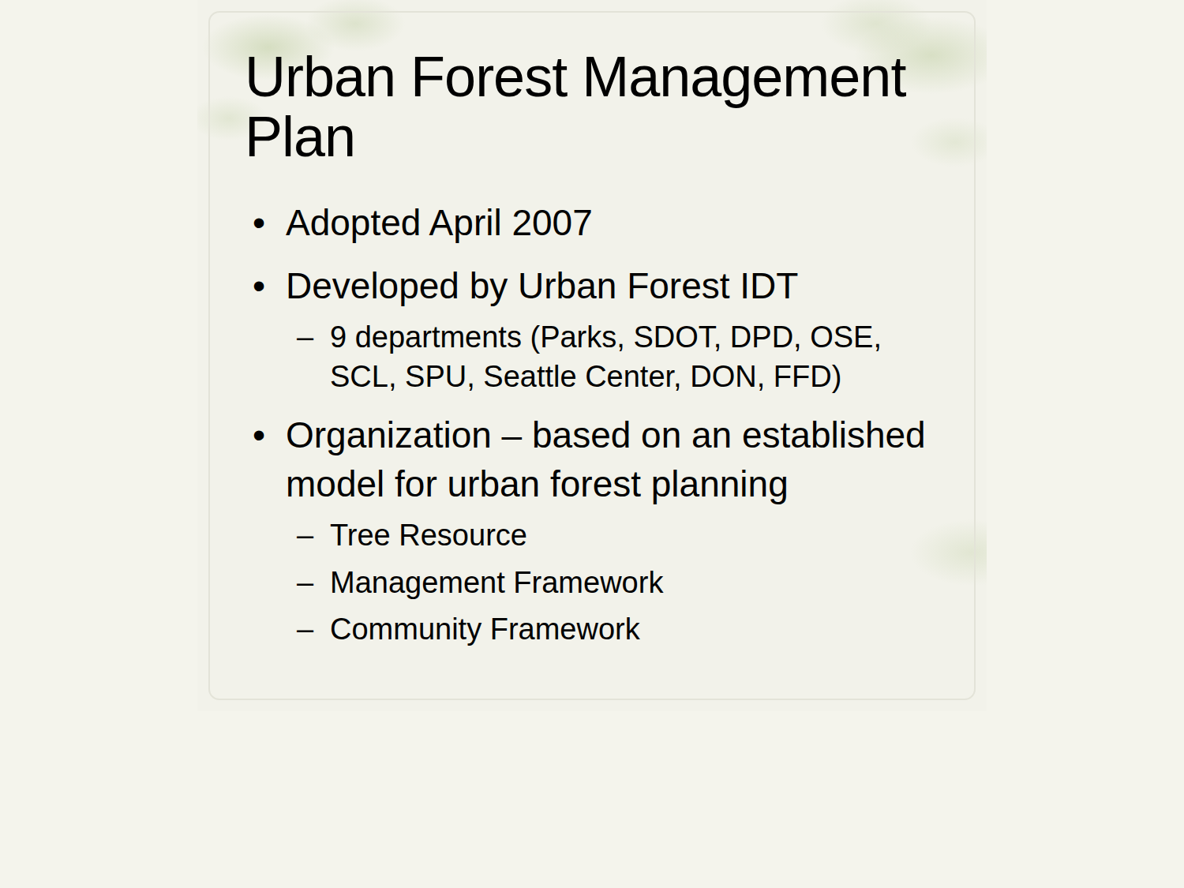Urban Forest Management Plan
Adopted April 2007
Developed by Urban Forest IDT
9 departments (Parks, SDOT, DPD, OSE, SCL, SPU, Seattle Center, DON, FFD)
Organization – based on an established model for urban forest planning
Tree Resource
Management Framework
Community Framework